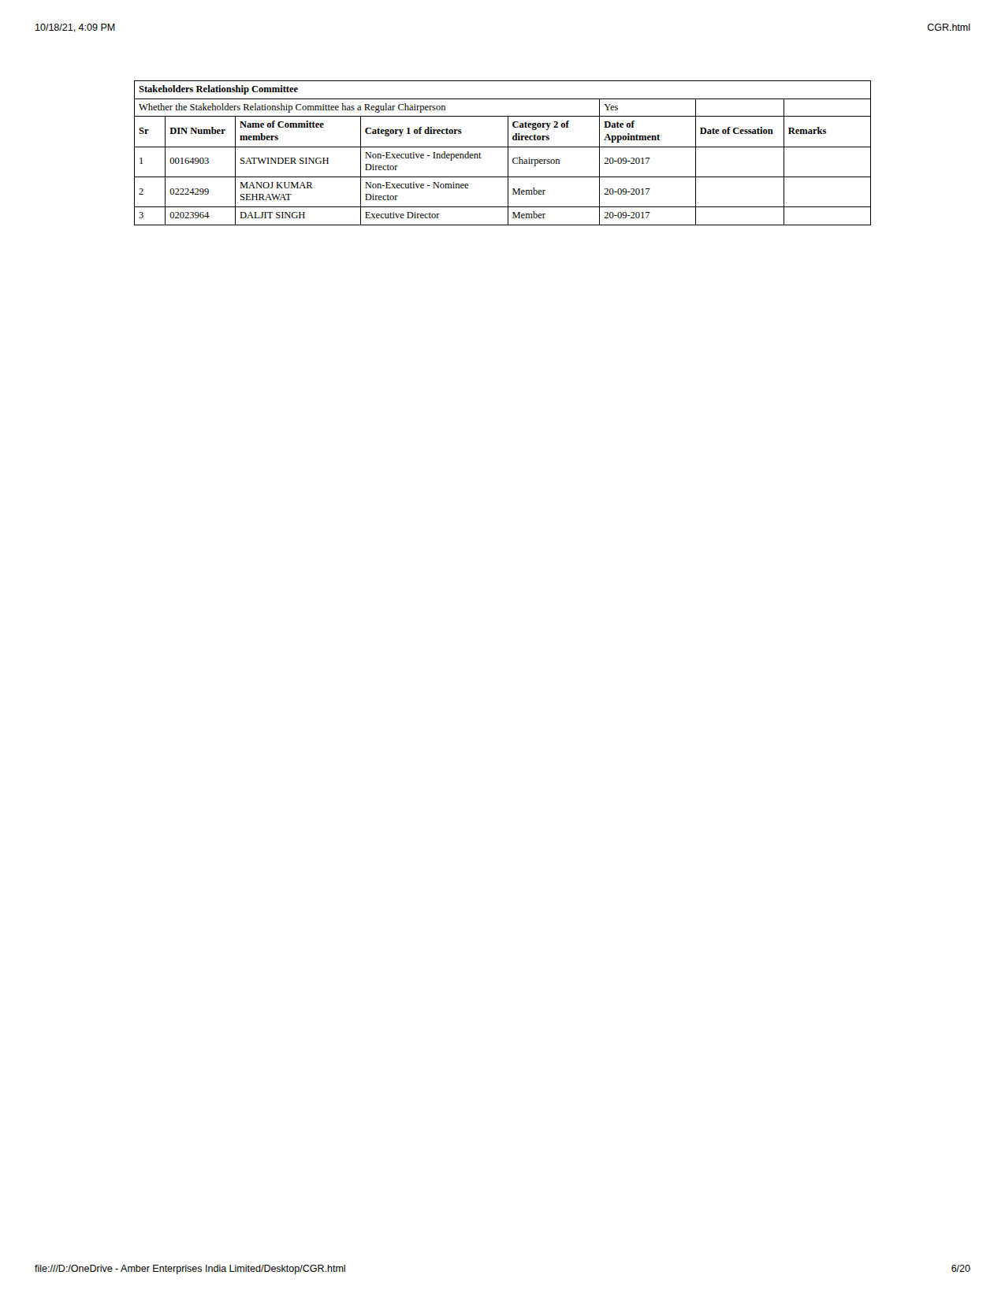10/18/21, 4:09 PM
CGR.html
| Stakeholders Relationship Committee |
| Whether the Stakeholders Relationship Committee has a Regular Chairperson | Yes | | |
| Sr | DIN Number | Name of Committee members | Category 1 of directors | Category 2 of directors | Date of Appointment | Date of Cessation | Remarks |
| 1 | 00164903 | SATWINDER SINGH | Non-Executive - Independent Director | Chairperson | 20-09-2017 | | |
| 2 | 02224299 | MANOJ KUMAR SEHRAWAT | Non-Executive - Nominee Director | Member | 20-09-2017 | | |
| 3 | 02023964 | DALJIT SINGH | Executive Director | Member | 20-09-2017 | | |
file:///D:/OneDrive - Amber Enterprises India Limited/Desktop/CGR.html
6/20